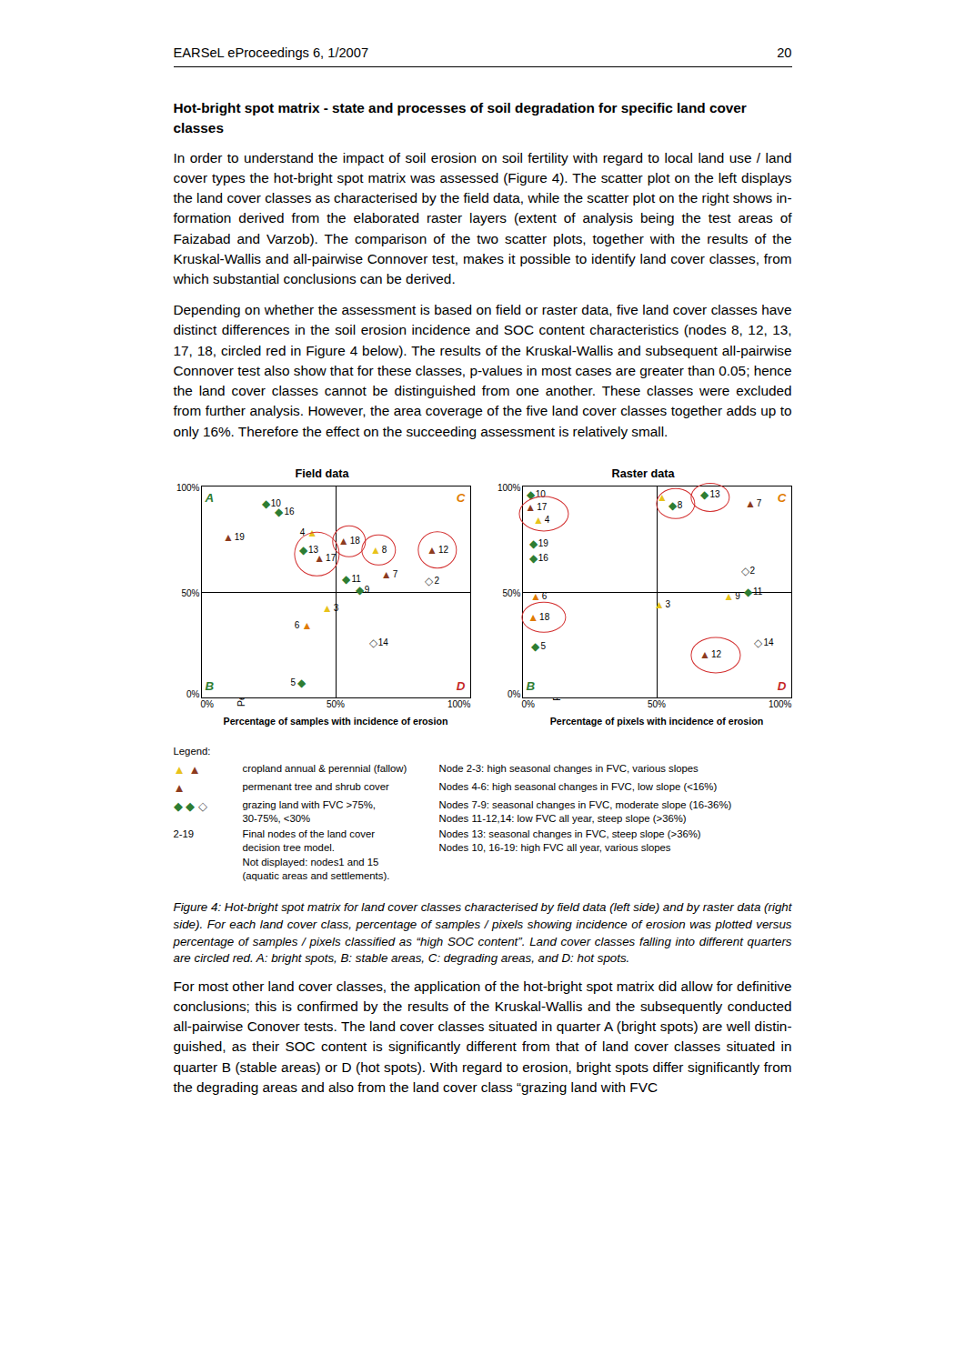EARSeL eProceedings 6, 1/2007 20
Hot-bright spot matrix - state and processes of soil degradation for specific land cover classes
In order to understand the impact of soil erosion on soil fertility with regard to local land use / land cover types the hot-bright spot matrix was assessed (Figure 4). The scatter plot on the left displays the land cover classes as characterised by the field data, while the scatter plot on the right shows information derived from the elaborated raster layers (extent of analysis being the test areas of Faizabad and Varzob). The comparison of the two scatter plots, together with the results of the Kruskal-Wallis and all-pairwise Connover test, makes it possible to identify land cover classes, from which substantial conclusions can be derived.
Depending on whether the assessment is based on field or raster data, five land cover classes have distinct differences in the soil erosion incidence and SOC content characteristics (nodes 8, 12, 13, 17, 18, circled red in Figure 4 below). The results of the Kruskal-Wallis and subsequent all-pairwise Connover test also show that for these classes, p-values in most cases are greater than 0.05; hence the land cover classes cannot be distinguished from one another. These classes were excluded from further analysis. However, the area coverage of the five land cover classes together adds up to only 16%. Therefore the effect on the succeeding assessment is relatively small.
Field data
Percentage of samples with high SOC content
100% 50% 0%
A C B D ◆10 ◆16 ▲19 4▲ ◆13 ▲17 ▲18 ▲8 ▲12 ▲7 ◇2 ◆11 ◆9 ▲3 6▲ ◇14 5◆
0% 50% 100%
Percentage of samples with incidence of erosion
Raster data
Percentage of pixels with high SOC content
100% 50% 0%
C B D ◆10 ▲17 ▲4 ▲ ◆8 ◆13 ▲7 ◆19 ◆16 ◇2 ▲6 ▲9 ◆11 ▲3 ▲18 ◆5 ▲12 ◇14
0% 50% 100%
Percentage of pixels with incidence of erosion
Legend:
| ▲ ▲ | cropland annual & perennial (fallow) | Node 2-3: high seasonal changes in FVC, various slopes |
| ▲ | permenant tree and shrub cover | Nodes 4-6: high seasonal changes in FVC, low slope (<16%) |
| ◆ ◆ ◇ | grazing land with FVC >75%, 30-75%, <30% | Nodes 7-9: seasonal changes in FVC, moderate slope (16-36%) Nodes 11-12,14: low FVC all year, steep slope (>36%) |
| 2-19 | Final nodes of the land cover decision tree model. Not displayed: nodes1 and 15 (aquatic areas and settlements). | Nodes 13: seasonal changes in FVC, steep slope (>36%) Nodes 10, 16-19: high FVC all year, various slopes |
Figure 4: Hot-bright spot matrix for land cover classes characterised by field data (left side) and by raster data (right side). For each land cover class, percentage of samples / pixels showing incidence of erosion was plotted versus percentage of samples / pixels classified as “high SOC content”. Land cover classes falling into different quarters are circled red. A: bright spots, B: stable areas, C: degrading areas, and D: hot spots.
For most other land cover classes, the application of the hot-bright spot matrix did allow for definitive conclusions; this is confirmed by the results of the Kruskal-Wallis and the subsequently conducted all-pairwise Conover tests. The land cover classes situated in quarter A (bright spots) are well distinguished, as their SOC content is significantly different from that of land cover classes situated in quarter B (stable areas) or D (hot spots). With regard to erosion, bright spots differ significantly from the degrading areas and also from the land cover class “grazing land with FVC